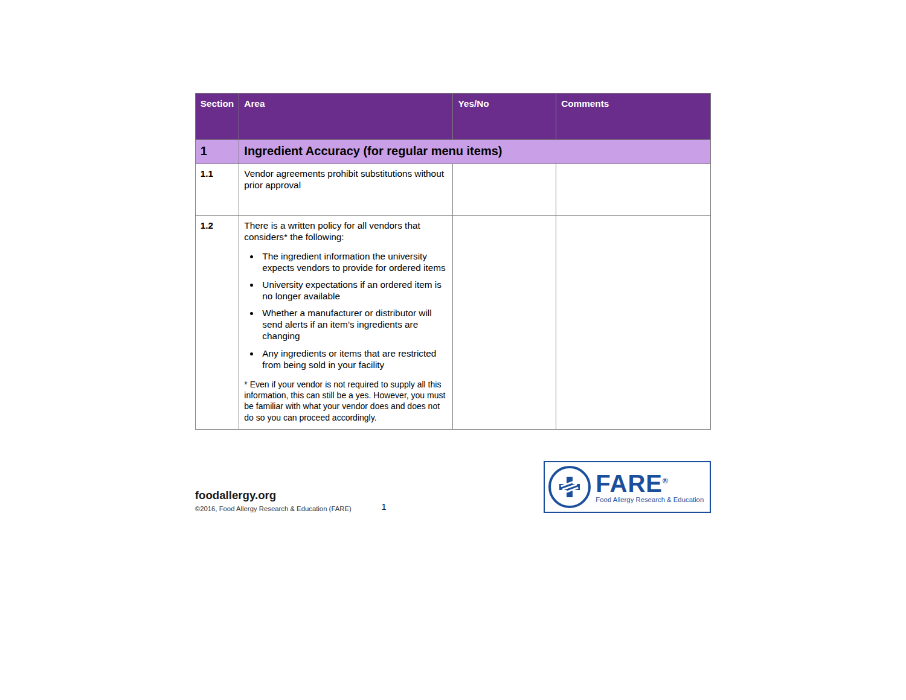| Section | Area | Yes/No | Comments |
| --- | --- | --- | --- |
| 1 | Ingredient Accuracy (for regular menu items) |
| 1.1 | Vendor agreements prohibit substitutions without prior approval | | |
| 1.2 | There is a written policy for all vendors that considers* the following: The ingredient information the university expects vendors to provide for ordered items University expectations if an ordered item is no longer available Whether a manufacturer or distributor will send alerts if an item’s ingredients are changing Any ingredients or items that are restricted from being sold in your facility * Even if your vendor is not required to supply all this information, this can still be a yes. However, you must be familiar with what your vendor does and does not do so you can proceed accordingly. | | |
foodallergy.org ©2016, Food Allergy Research & Education (FARE)
1
FARE® Food Allergy Research & Education